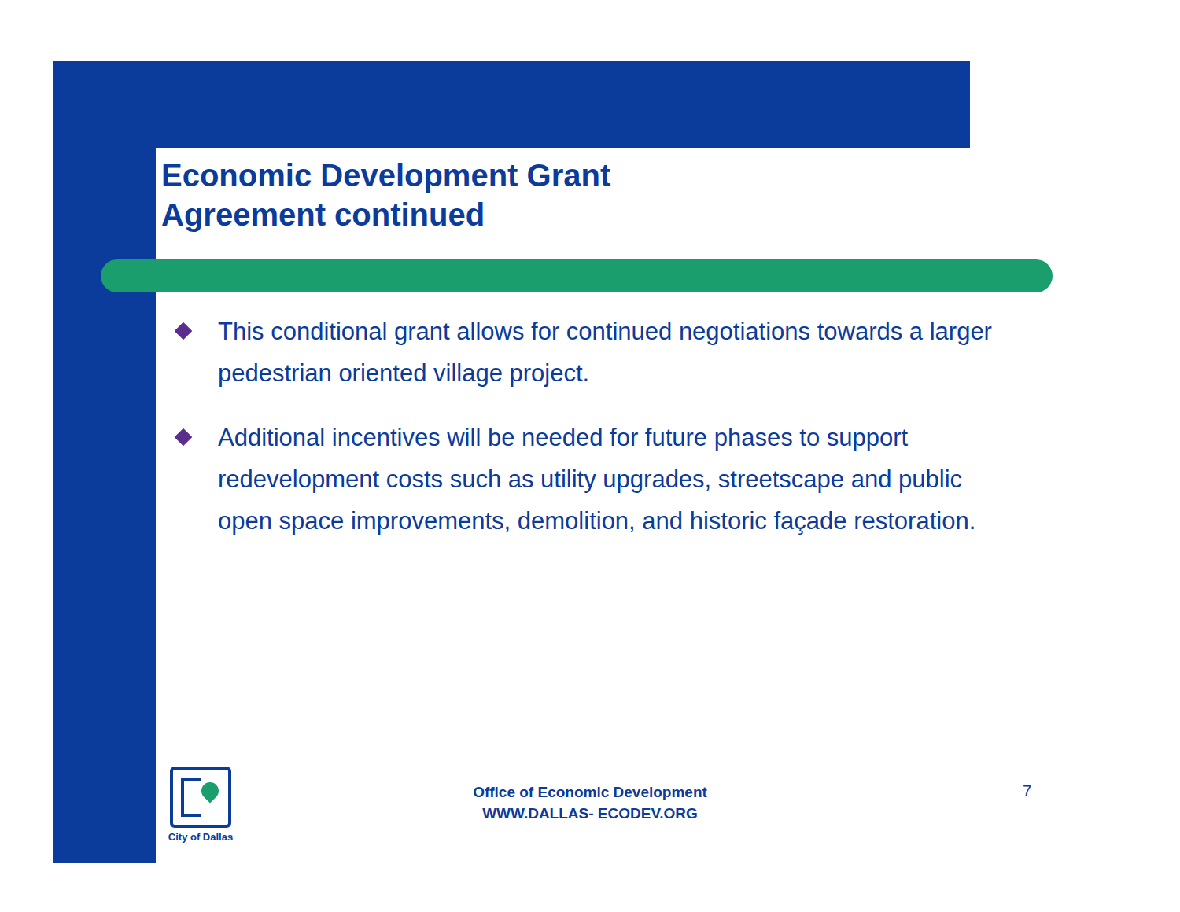Economic Development Grant
Agreement continued
This conditional grant allows for continued negotiations towards a larger pedestrian oriented village project.
Additional incentives will be needed for future phases to support redevelopment costs such as utility upgrades, streetscape and public open space improvements, demolition, and historic façade restoration.
Office of Economic Development
WWW.DALLAS- ECODEV.ORG
7
City of Dallas